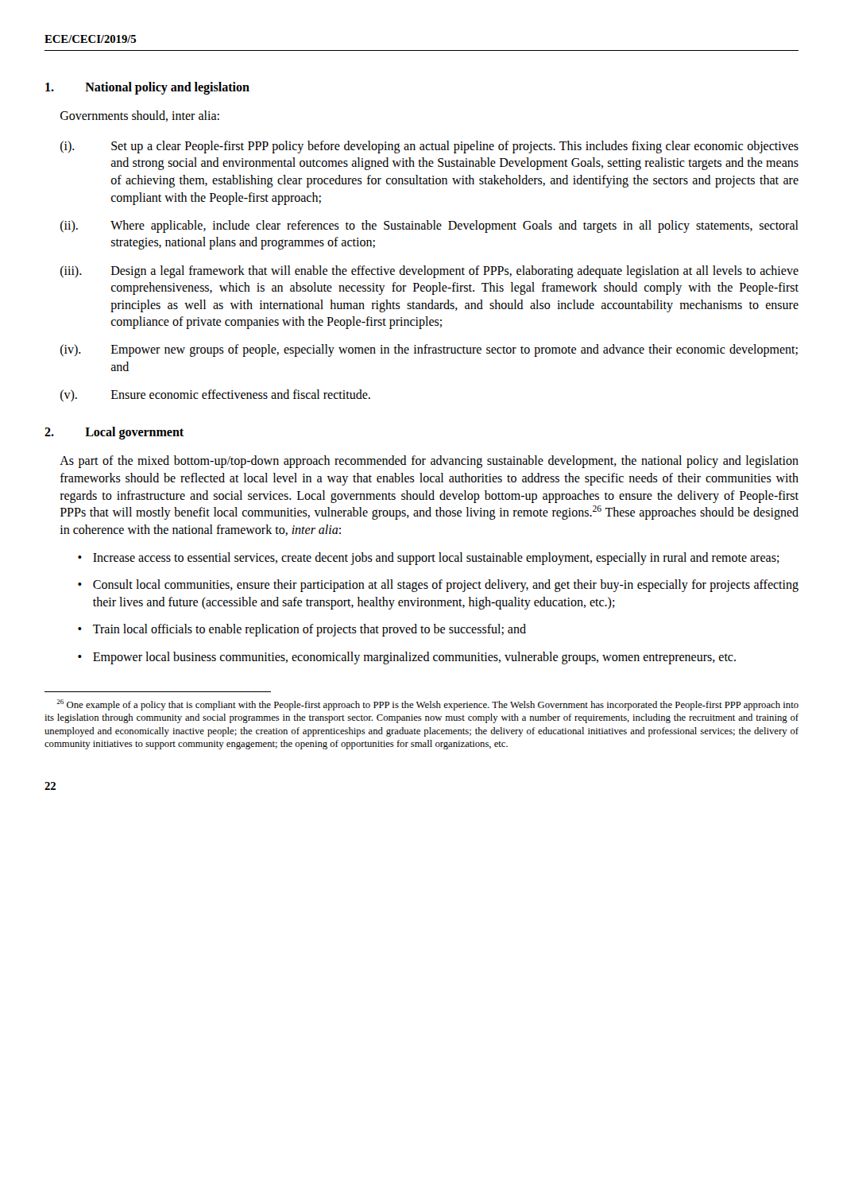ECE/CECI/2019/5
1. National policy and legislation
Governments should, inter alia:
(i). Set up a clear People-first PPP policy before developing an actual pipeline of projects. This includes fixing clear economic objectives and strong social and environmental outcomes aligned with the Sustainable Development Goals, setting realistic targets and the means of achieving them, establishing clear procedures for consultation with stakeholders, and identifying the sectors and projects that are compliant with the People-first approach;
(ii). Where applicable, include clear references to the Sustainable Development Goals and targets in all policy statements, sectoral strategies, national plans and programmes of action;
(iii). Design a legal framework that will enable the effective development of PPPs, elaborating adequate legislation at all levels to achieve comprehensiveness, which is an absolute necessity for People-first. This legal framework should comply with the People-first principles as well as with international human rights standards, and should also include accountability mechanisms to ensure compliance of private companies with the People-first principles;
(iv). Empower new groups of people, especially women in the infrastructure sector to promote and advance their economic development; and
(v). Ensure economic effectiveness and fiscal rectitude.
2. Local government
As part of the mixed bottom-up/top-down approach recommended for advancing sustainable development, the national policy and legislation frameworks should be reflected at local level in a way that enables local authorities to address the specific needs of their communities with regards to infrastructure and social services. Local governments should develop bottom-up approaches to ensure the delivery of People-first PPPs that will mostly benefit local communities, vulnerable groups, and those living in remote regions.26 These approaches should be designed in coherence with the national framework to, inter alia:
Increase access to essential services, create decent jobs and support local sustainable employment, especially in rural and remote areas;
Consult local communities, ensure their participation at all stages of project delivery, and get their buy-in especially for projects affecting their lives and future (accessible and safe transport, healthy environment, high-quality education, etc.);
Train local officials to enable replication of projects that proved to be successful; and
Empower local business communities, economically marginalized communities, vulnerable groups, women entrepreneurs, etc.
26 One example of a policy that is compliant with the People-first approach to PPP is the Welsh experience. The Welsh Government has incorporated the People-first PPP approach into its legislation through community and social programmes in the transport sector. Companies now must comply with a number of requirements, including the recruitment and training of unemployed and economically inactive people; the creation of apprenticeships and graduate placements; the delivery of educational initiatives and professional services; the delivery of community initiatives to support community engagement; the opening of opportunities for small organizations, etc.
22